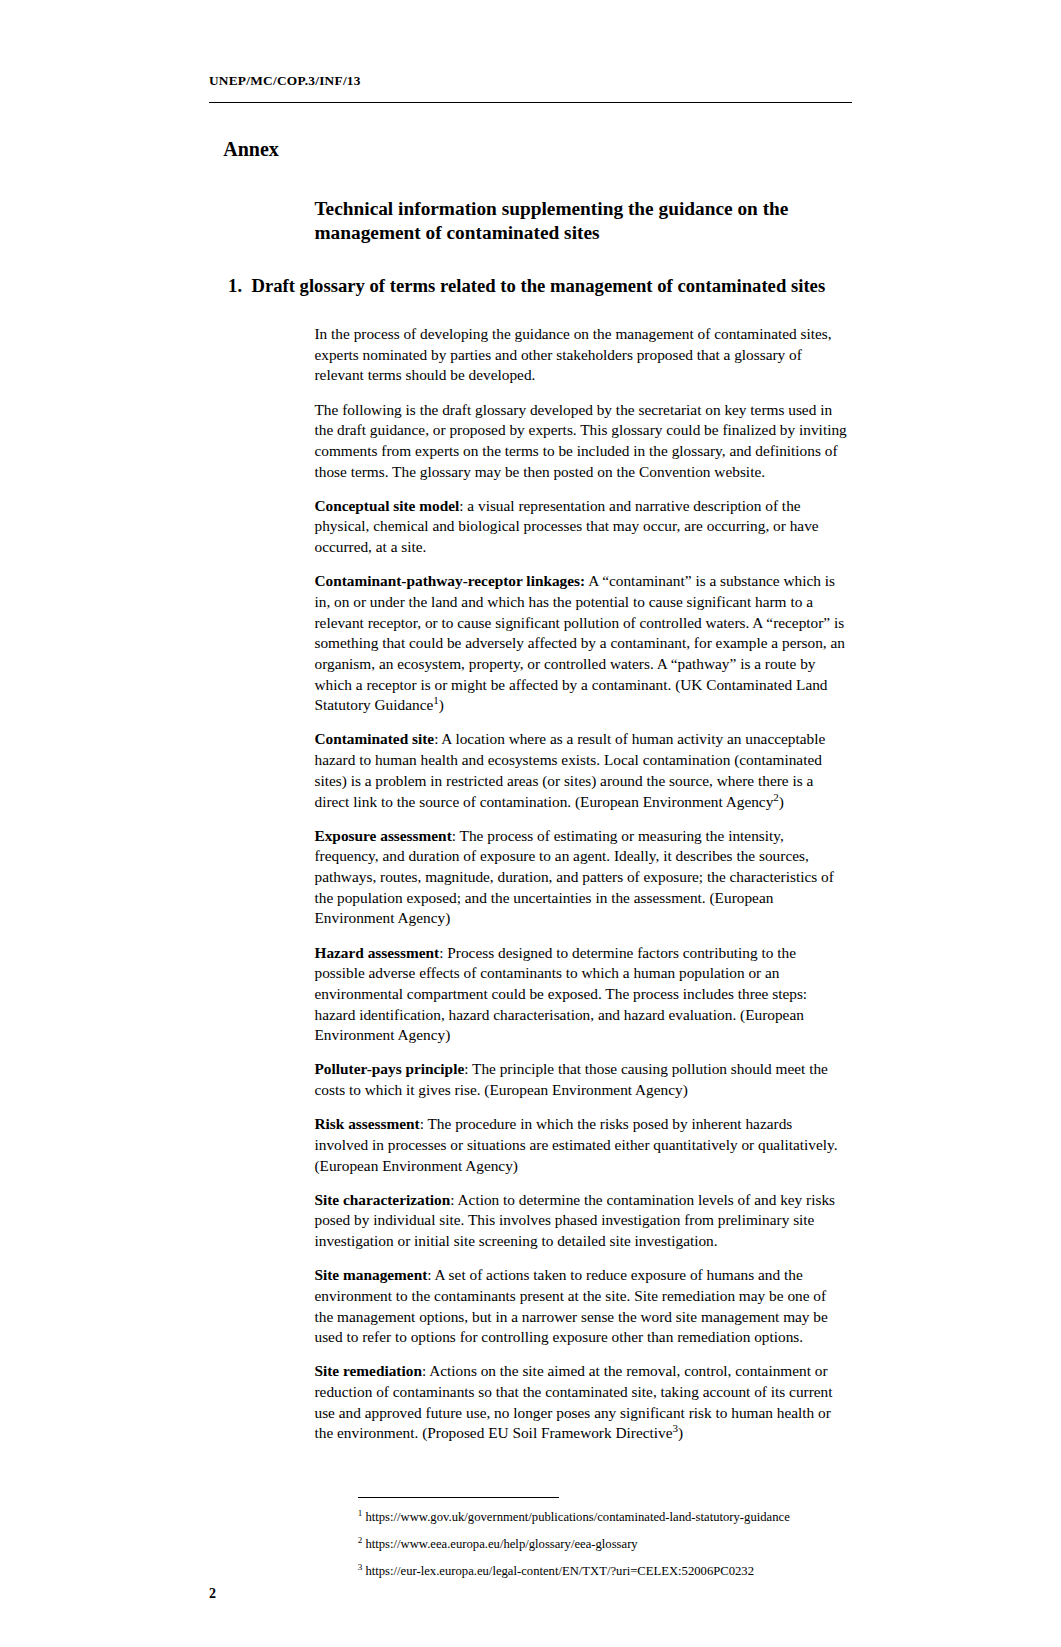UNEP/MC/COP.3/INF/13
Annex
Technical information supplementing the guidance on the management of contaminated sites
1. Draft glossary of terms related to the management of contaminated sites
In the process of developing the guidance on the management of contaminated sites, experts nominated by parties and other stakeholders proposed that a glossary of relevant terms should be developed.
The following is the draft glossary developed by the secretariat on key terms used in the draft guidance, or proposed by experts. This glossary could be finalized by inviting comments from experts on the terms to be included in the glossary, and definitions of those terms. The glossary may be then posted on the Convention website.
Conceptual site model: a visual representation and narrative description of the physical, chemical and biological processes that may occur, are occurring, or have occurred, at a site.
Contaminant-pathway-receptor linkages: A “contaminant” is a substance which is in, on or under the land and which has the potential to cause significant harm to a relevant receptor, or to cause significant pollution of controlled waters. A “receptor” is something that could be adversely affected by a contaminant, for example a person, an organism, an ecosystem, property, or controlled waters. A “pathway” is a route by which a receptor is or might be affected by a contaminant. (UK Contaminated Land Statutory Guidance1)
Contaminated site: A location where as a result of human activity an unacceptable hazard to human health and ecosystems exists. Local contamination (contaminated sites) is a problem in restricted areas (or sites) around the source, where there is a direct link to the source of contamination. (European Environment Agency2)
Exposure assessment: The process of estimating or measuring the intensity, frequency, and duration of exposure to an agent. Ideally, it describes the sources, pathways, routes, magnitude, duration, and patters of exposure; the characteristics of the population exposed; and the uncertainties in the assessment. (European Environment Agency)
Hazard assessment: Process designed to determine factors contributing to the possible adverse effects of contaminants to which a human population or an environmental compartment could be exposed. The process includes three steps: hazard identification, hazard characterisation, and hazard evaluation. (European Environment Agency)
Polluter-pays principle: The principle that those causing pollution should meet the costs to which it gives rise. (European Environment Agency)
Risk assessment: The procedure in which the risks posed by inherent hazards involved in processes or situations are estimated either quantitatively or qualitatively. (European Environment Agency)
Site characterization: Action to determine the contamination levels of and key risks posed by individual site. This involves phased investigation from preliminary site investigation or initial site screening to detailed site investigation.
Site management: A set of actions taken to reduce exposure of humans and the environment to the contaminants present at the site. Site remediation may be one of the management options, but in a narrower sense the word site management may be used to refer to options for controlling exposure other than remediation options.
Site remediation: Actions on the site aimed at the removal, control, containment or reduction of contaminants so that the contaminated site, taking account of its current use and approved future use, no longer poses any significant risk to human health or the environment. (Proposed EU Soil Framework Directive3)
1 https://www.gov.uk/government/publications/contaminated-land-statutory-guidance
2 https://www.eea.europa.eu/help/glossary/eea-glossary
3 https://eur-lex.europa.eu/legal-content/EN/TXT/?uri=CELEX:52006PC0232
2